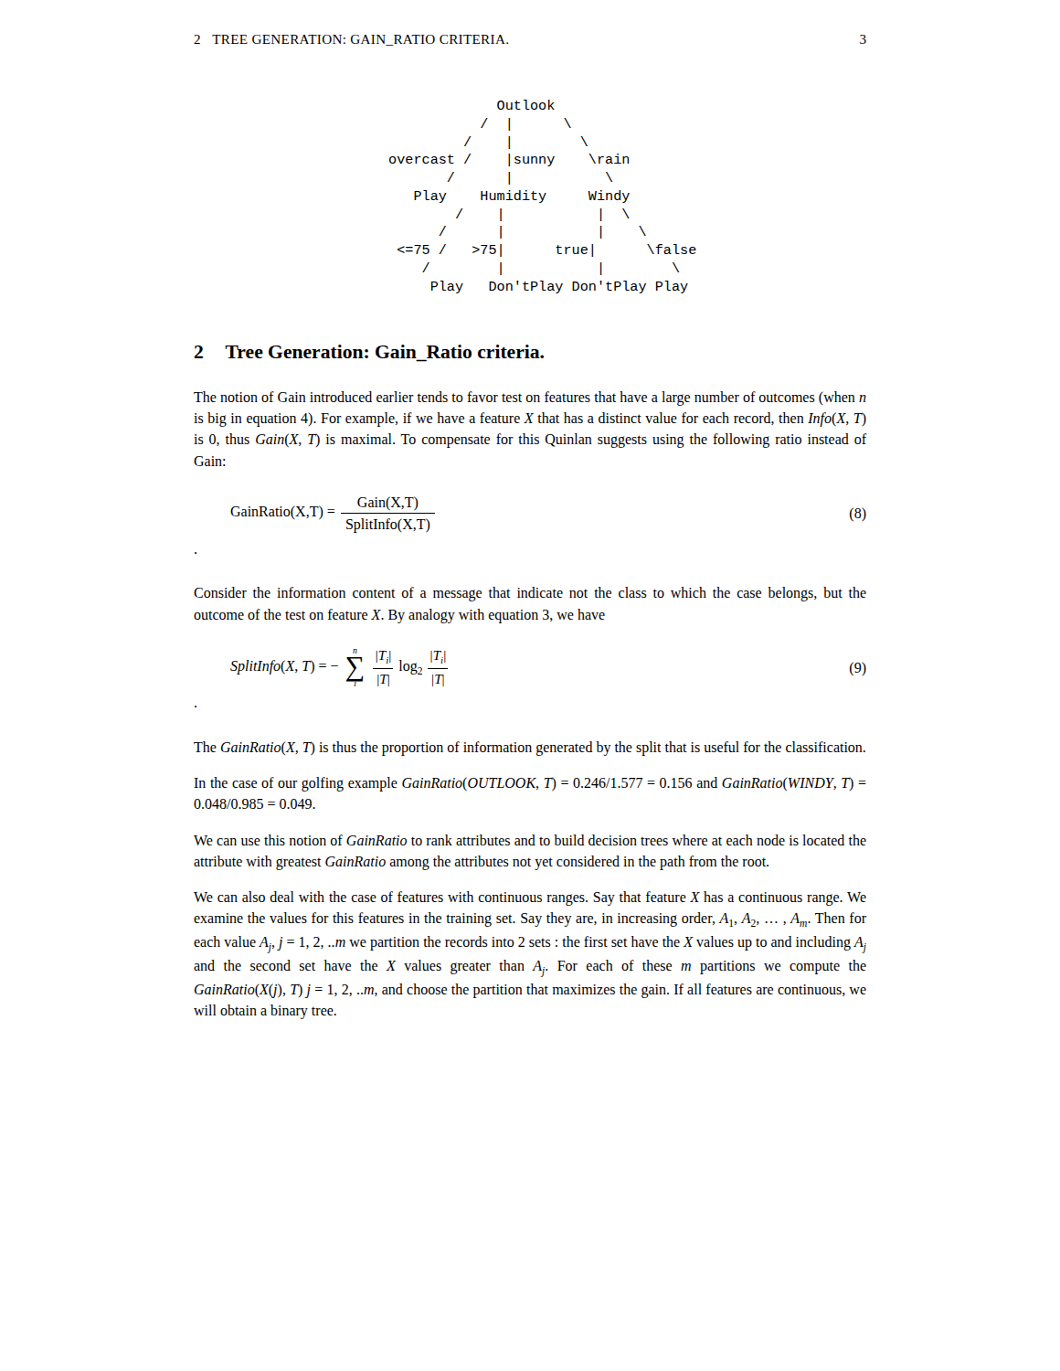2 TREE GENERATION: GAIN_RATIO CRITERIA. 3
                Outlook
              /  |      \
            /    |        \
   overcast /    |sunny    \rain
          /      |           \
      Play    Humidity     Windy
           /    |           |  \
         /      |           |    \
    <=75 /   >75|      true|      \false
       /        |           |        \
        Play   Don'tPlay Don'tPlay Play
2 Tree Generation: Gain_Ratio criteria.
The notion of Gain introduced earlier tends to favor test on features that have a large number of outcomes (when n is big in equation 4). For example, if we have a feature X that has a distinct value for each record, then Info(X, T) is 0, thus Gain(X, T) is maximal. To compensate for this Quinlan suggests using the following ratio instead of Gain:
GainRatio(X,T) = Gain(X,T) SplitInfo(X,T)
(8)
.
Consider the information content of a message that indicate not the class to which the case belongs, but the outcome of the test on feature X. By analogy with equation 3, we have
SplitInfo(X, T) = − n ∑ i |Ti| |T| log2 |Ti| |T|
(9)
.
The GainRatio(X, T) is thus the proportion of information generated by the split that is useful for the classification.
In the case of our golfing example GainRatio(OUTLOOK, T) = 0.246/1.577 = 0.156 and GainRatio(WINDY, T) = 0.048/0.985 = 0.049.
We can use this notion of GainRatio to rank attributes and to build decision trees where at each node is located the attribute with greatest GainRatio among the attributes not yet considered in the path from the root.
We can also deal with the case of features with continuous ranges. Say that feature X has a continuous range. We examine the values for this features in the training set. Say they are, in increasing order, A1, A2, … , Am. Then for each value Aj, j = 1, 2, ..m we partition the records into 2 sets : the first set have the X values up to and including Aj and the second set have the X values greater than Aj. For each of these m partitions we compute the GainRatio(X(j), T) j = 1, 2, ..m, and choose the partition that maximizes the gain. If all features are continuous, we will obtain a binary tree.